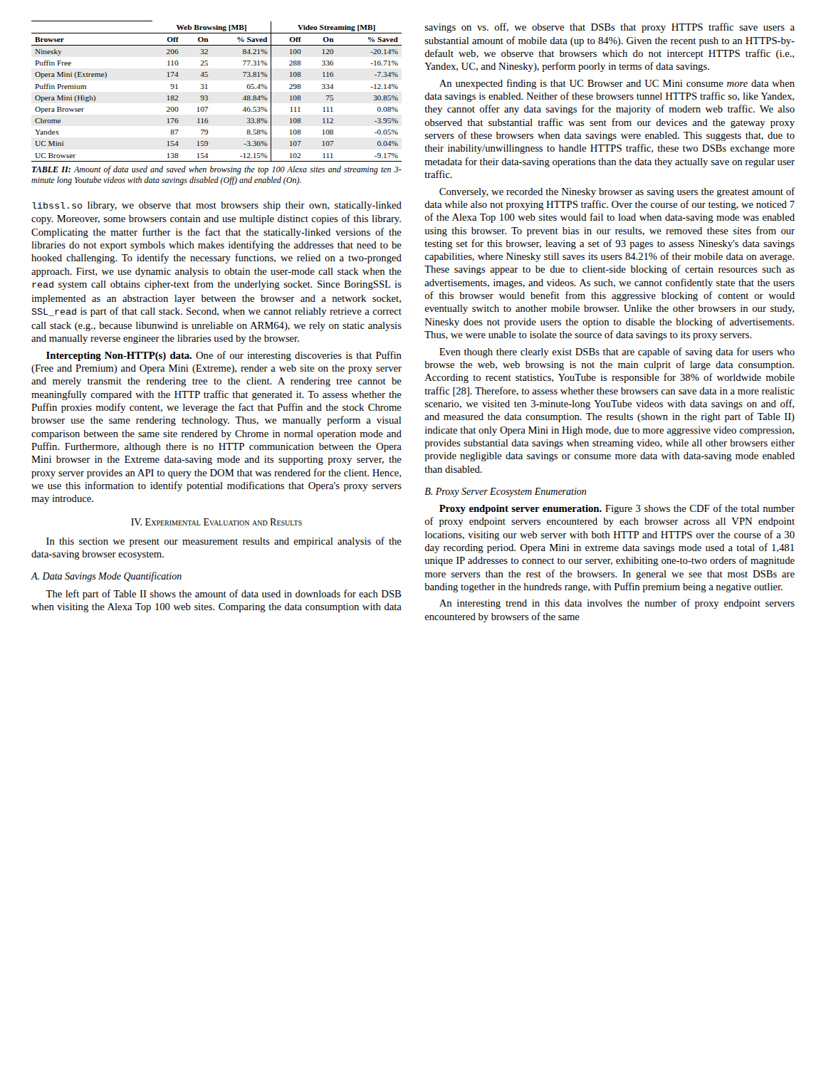| | Web Browsing [MB] | Video Streaming [MB] |
| --- | --- | --- |
| Browser | Off | On | % Saved | Off | On | % Saved |
| Ninesky | 206 | 32 | 84.21% | 100 | 120 | -20.14% |
| Puffin Free | 110 | 25 | 77.31% | 288 | 336 | -16.71% |
| Opera Mini (Extreme) | 174 | 45 | 73.81% | 108 | 116 | -7.34% |
| Puffin Premium | 91 | 31 | 65.4% | 298 | 334 | -12.14% |
| Opera Mini (High) | 182 | 93 | 48.84% | 108 | 75 | 30.85% |
| Opera Browser | 200 | 107 | 46.53% | 111 | 111 | 0.08% |
| Chrome | 176 | 116 | 33.8% | 108 | 112 | -3.95% |
| Yandex | 87 | 79 | 8.58% | 108 | 108 | -0.05% |
| UC Mini | 154 | 159 | -3.36% | 107 | 107 | 0.04% |
| UC Browser | 138 | 154 | -12.15% | 102 | 111 | -9.17% |
TABLE II: Amount of data used and saved when browsing the top 100 Alexa sites and streaming ten 3-minute long Youtube videos with data savings disabled (Off) and enabled (On).
libssl.so library, we observe that most browsers ship their own, statically-linked copy. Moreover, some browsers contain and use multiple distinct copies of this library. Complicating the matter further is the fact that the statically-linked versions of the libraries do not export symbols which makes identifying the addresses that need to be hooked challenging. To identify the necessary functions, we relied on a two-pronged approach. First, we use dynamic analysis to obtain the user-mode call stack when the read system call obtains cipher-text from the underlying socket. Since BoringSSL is implemented as an abstraction layer between the browser and a network socket, SSL_read is part of that call stack. Second, when we cannot reliably retrieve a correct call stack (e.g., because libunwind is unreliable on ARM64), we rely on static analysis and manually reverse engineer the libraries used by the browser.
Intercepting Non-HTTP(s) data. One of our interesting discoveries is that Puffin (Free and Premium) and Opera Mini (Extreme), render a web site on the proxy server and merely transmit the rendering tree to the client. A rendering tree cannot be meaningfully compared with the HTTP traffic that generated it. To assess whether the Puffin proxies modify content, we leverage the fact that Puffin and the stock Chrome browser use the same rendering technology. Thus, we manually perform a visual comparison between the same site rendered by Chrome in normal operation mode and Puffin. Furthermore, although there is no HTTP communication between the Opera Mini browser in the Extreme data-saving mode and its supporting proxy server, the proxy server provides an API to query the DOM that was rendered for the client. Hence, we use this information to identify potential modifications that Opera's proxy servers may introduce.
IV. Experimental Evaluation and Results
In this section we present our measurement results and empirical analysis of the data-saving browser ecosystem.
A. Data Savings Mode Quantification
The left part of Table II shows the amount of data used in downloads for each DSB when visiting the Alexa Top 100 web sites. Comparing the data consumption with data savings on vs. off, we observe that DSBs that proxy HTTPS traffic save users a substantial amount of mobile data (up to 84%). Given the recent push to an HTTPS-by-default web, we observe that browsers which do not intercept HTTPS traffic (i.e., Yandex, UC, and Ninesky), perform poorly in terms of data savings.
An unexpected finding is that UC Browser and UC Mini consume more data when data savings is enabled. Neither of these browsers tunnel HTTPS traffic so, like Yandex, they cannot offer any data savings for the majority of modern web traffic. We also observed that substantial traffic was sent from our devices and the gateway proxy servers of these browsers when data savings were enabled. This suggests that, due to their inability/unwillingness to handle HTTPS traffic, these two DSBs exchange more metadata for their data-saving operations than the data they actually save on regular user traffic.
Conversely, we recorded the Ninesky browser as saving users the greatest amount of data while also not proxying HTTPS traffic. Over the course of our testing, we noticed 7 of the Alexa Top 100 web sites would fail to load when data-saving mode was enabled using this browser. To prevent bias in our results, we removed these sites from our testing set for this browser, leaving a set of 93 pages to assess Ninesky's data savings capabilities, where Ninesky still saves its users 84.21% of their mobile data on average. These savings appear to be due to client-side blocking of certain resources such as advertisements, images, and videos. As such, we cannot confidently state that the users of this browser would benefit from this aggressive blocking of content or would eventually switch to another mobile browser. Unlike the other browsers in our study, Ninesky does not provide users the option to disable the blocking of advertisements. Thus, we were unable to isolate the source of data savings to its proxy servers.
Even though there clearly exist DSBs that are capable of saving data for users who browse the web, web browsing is not the main culprit of large data consumption. According to recent statistics, YouTube is responsible for 38% of worldwide mobile traffic [28]. Therefore, to assess whether these browsers can save data in a more realistic scenario, we visited ten 3-minute-long YouTube videos with data savings on and off, and measured the data consumption. The results (shown in the right part of Table II) indicate that only Opera Mini in High mode, due to more aggressive video compression, provides substantial data savings when streaming video, while all other browsers either provide negligible data savings or consume more data with data-saving mode enabled than disabled.
B. Proxy Server Ecosystem Enumeration
Proxy endpoint server enumeration. Figure 3 shows the CDF of the total number of proxy endpoint servers encountered by each browser across all VPN endpoint locations, visiting our web server with both HTTP and HTTPS over the course of a 30 day recording period. Opera Mini in extreme data savings mode used a total of 1,481 unique IP addresses to connect to our server, exhibiting one-to-two orders of magnitude more servers than the rest of the browsers. In general we see that most DSBs are banding together in the hundreds range, with Puffin premium being a negative outlier.
An interesting trend in this data involves the number of proxy endpoint servers encountered by browsers of the same